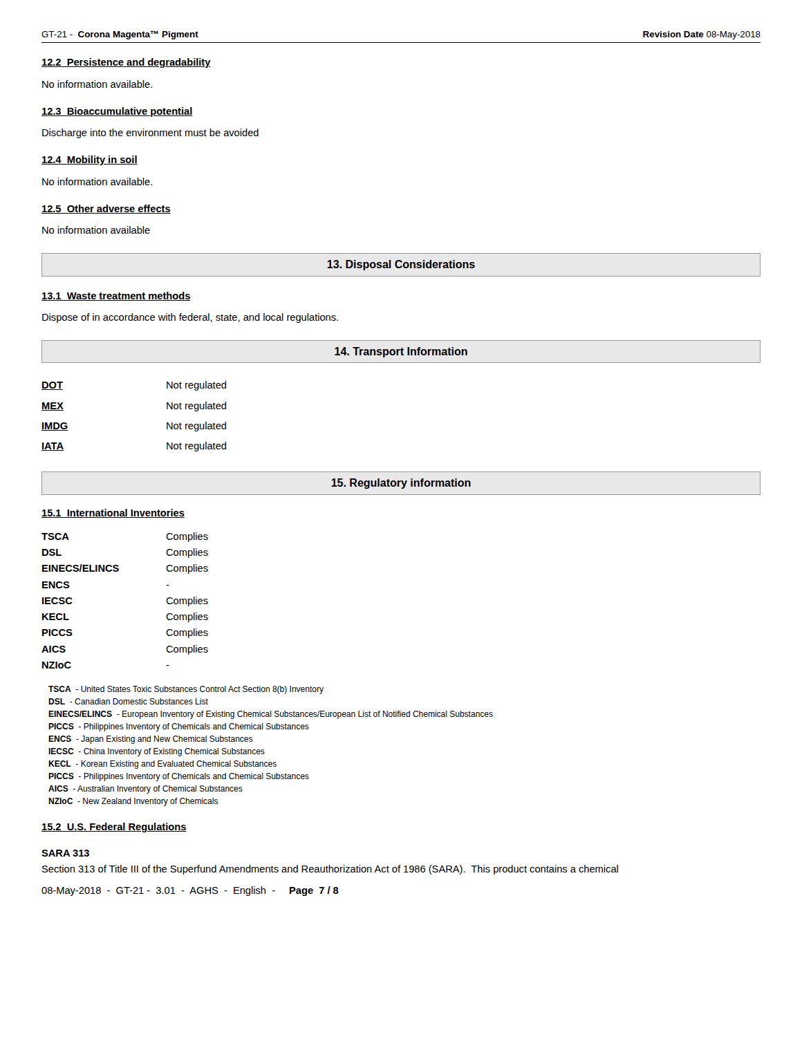GT-21 - Corona Magenta™ Pigment
Revision Date 08-May-2018
12.2 Persistence and degradability
No information available.
12.3 Bioaccumulative potential
Discharge into the environment must be avoided
12.4 Mobility in soil
No information available.
12.5 Other adverse effects
No information available
13. Disposal Considerations
13.1 Waste treatment methods
Dispose of in accordance with federal, state, and local regulations.
14. Transport Information
| DOT | Not regulated |
| MEX | Not regulated |
| IMDG | Not regulated |
| IATA | Not regulated |
15. Regulatory information
15.1 International Inventories
| TSCA | Complies |
| DSL | Complies |
| EINECS/ELINCS | Complies |
| ENCS | - |
| IECSC | Complies |
| KECL | Complies |
| PICCS | Complies |
| AICS | Complies |
| NZIoC | - |
TSCA - United States Toxic Substances Control Act Section 8(b) Inventory
DSL - Canadian Domestic Substances List
EINECS/ELINCS - European Inventory of Existing Chemical Substances/European List of Notified Chemical Substances
PICCS - Philippines Inventory of Chemicals and Chemical Substances
ENCS - Japan Existing and New Chemical Substances
IECSC - China Inventory of Existing Chemical Substances
KECL - Korean Existing and Evaluated Chemical Substances
PICCS - Philippines Inventory of Chemicals and Chemical Substances
AICS - Australian Inventory of Chemical Substances
NZIoC - New Zealand Inventory of Chemicals
15.2 U.S. Federal Regulations
SARA 313
Section 313 of Title III of the Superfund Amendments and Reauthorization Act of 1986 (SARA). This product contains a chemical
08-May-2018 - GT-21 - 3.01 - AGHS - English -
Page 7 / 8